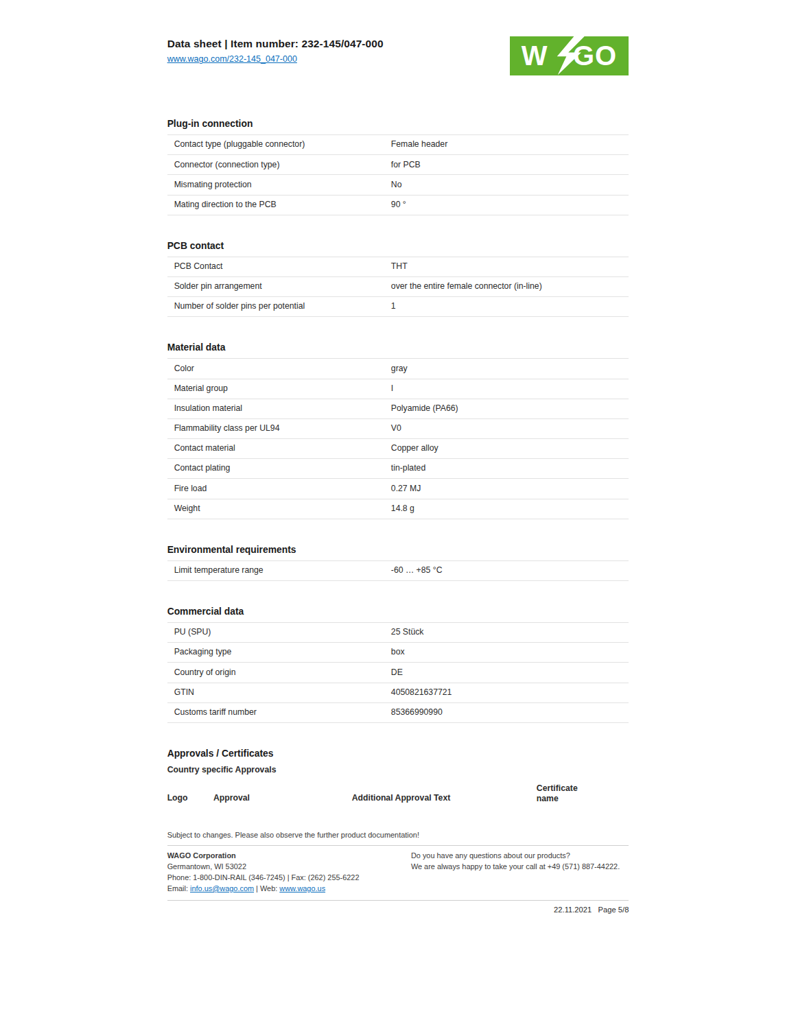Data sheet | Item number: 232-145/047-000
www.wago.com/232-145_047-000
W GO
Plug-in connection
| Contact type (pluggable connector) | Female header |
| Connector (connection type) | for PCB |
| Mismating protection | No |
| Mating direction to the PCB | 90 ° |
PCB contact
| PCB Contact | THT |
| Solder pin arrangement | over the entire female connector (in-line) |
| Number of solder pins per potential | 1 |
Material data
| Color | gray |
| Material group | I |
| Insulation material | Polyamide (PA66) |
| Flammability class per UL94 | V0 |
| Contact material | Copper alloy |
| Contact plating | tin-plated |
| Fire load | 0.27 MJ |
| Weight | 14.8 g |
Environmental requirements
| Limit temperature range | -60 … +85 °C |
Commercial data
| PU (SPU) | 25 Stück |
| Packaging type | box |
| Country of origin | DE |
| GTIN | 4050821637721 |
| Customs tariff number | 85366990990 |
Approvals / Certificates
Country specific Approvals
| Logo | Approval | Additional Approval Text | Certificate name |
| --- | --- | --- | --- |
Subject to changes. Please also observe the further product documentation!
WAGO Corporation
Germantown, WI 53022
Phone: 1-800-DIN-RAIL (346-7245) | Fax: (262) 255-6222
Email: info.us@wago.com | Web: www.wago.us
Do you have any questions about our products?
We are always happy to take your call at +49 (571) 887-44222.
22.11.2021 Page 5/8